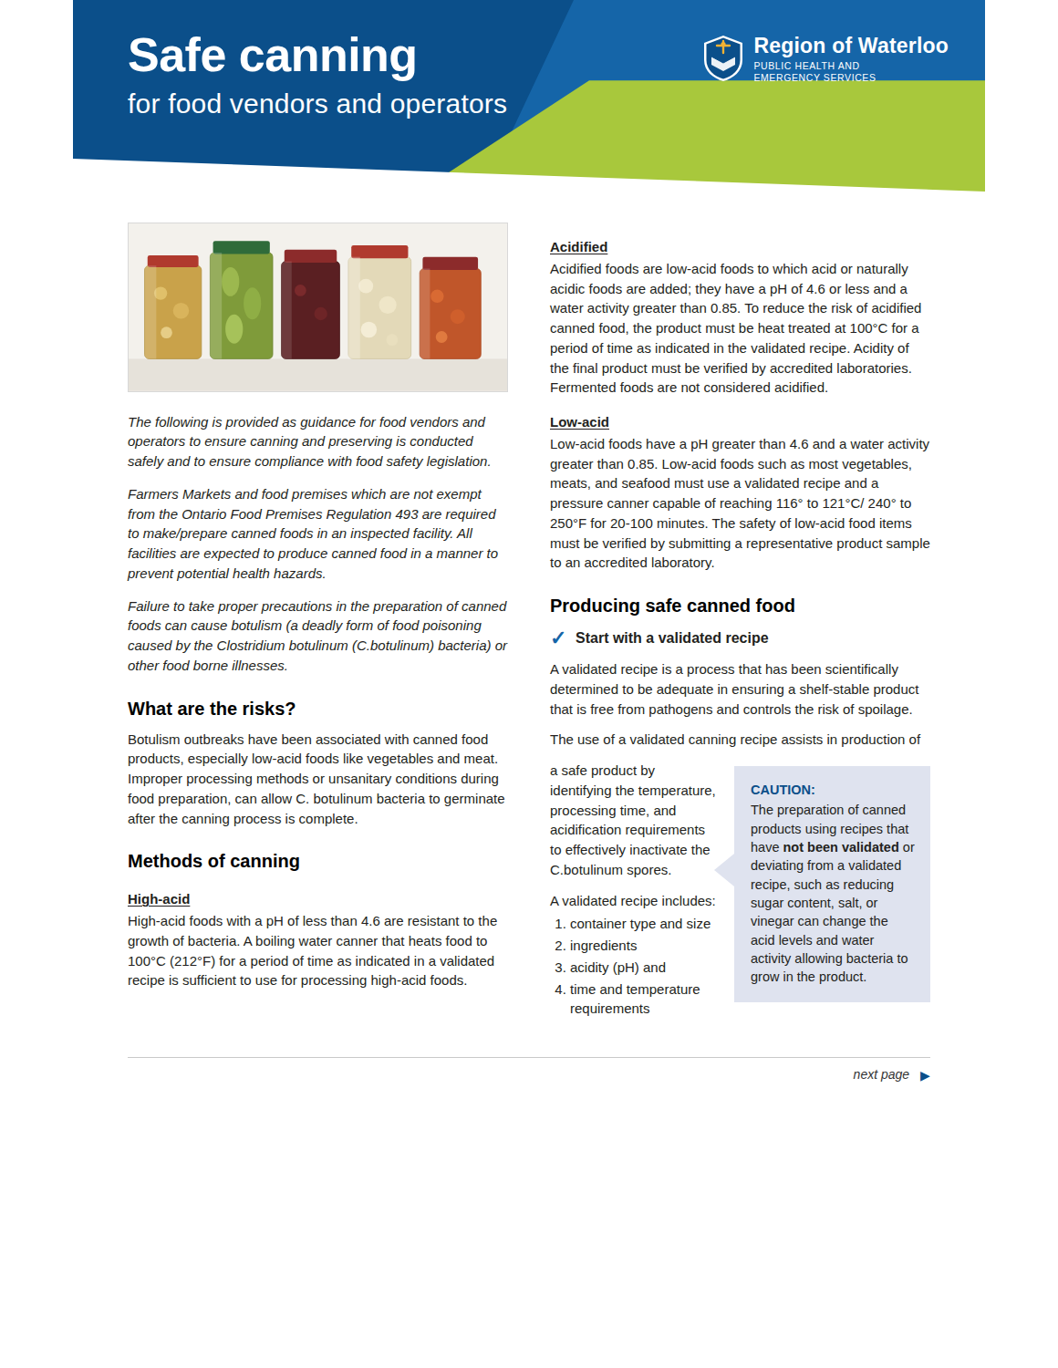Safe canning
for food vendors and operators
Region of Waterloo
Public Health and
Emergency Services
The following is provided as guidance for food vendors and operators to ensure canning and preserving is conducted safely and to ensure compliance with food safety legislation.
Farmers Markets and food premises which are not exempt from the Ontario Food Premises Regulation 493 are required to make/prepare canned foods in an inspected facility. All facilities are expected to produce canned food in a manner to prevent potential health hazards.
Failure to take proper precautions in the preparation of canned foods can cause botulism (a deadly form of food poisoning caused by the Clostridium botulinum (C.botulinum) bacteria) or other food borne illnesses.
What are the risks?
Botulism outbreaks have been associated with canned food products, especially low-acid foods like vegetables and meat. Improper processing methods or unsanitary conditions during food preparation, can allow C. botulinum bacteria to germinate after the canning process is complete.
Methods of canning
High-acid
High-acid foods with a pH of less than 4.6 are resistant to the growth of bacteria. A boiling water canner that heats food to 100°C (212°F) for a period of time as indicated in a validated recipe is sufficient to use for processing high-acid foods.
Acidified
Acidified foods are low-acid foods to which acid or naturally acidic foods are added; they have a pH of 4.6 or less and a water activity greater than 0.85. To reduce the risk of acidified canned food, the product must be heat treated at 100°C for a period of time as indicated in the validated recipe. Acidity of the final product must be verified by accredited laboratories. Fermented foods are not considered acidified.
Low-acid
Low-acid foods have a pH greater than 4.6 and a water activity greater than 0.85. Low-acid foods such as most vegetables, meats, and seafood must use a validated recipe and a pressure canner capable of reaching 116° to 121°C/ 240° to 250°F for 20-100 minutes. The safety of low-acid food items must be verified by submitting a representative product sample to an accredited laboratory.
Producing safe canned food
✓ Start with a validated recipe
A validated recipe is a process that has been scientifically determined to be adequate in ensuring a shelf-stable product that is free from pathogens and controls the risk of spoilage.
The use of a validated canning recipe assists in production of
CAUTION:
The preparation of canned products using recipes that have not been validated or deviating from a validated recipe, such as reducing sugar content, salt, or vinegar can change the acid levels and water activity allowing bacteria to grow in the product.
a safe product by identifying the temperature, processing time, and acidification requirements to effectively inactivate the C.botulinum spores.
A validated recipe includes:
container type and size
ingredients
acidity (pH) and
time and temperature requirements
next page ▶